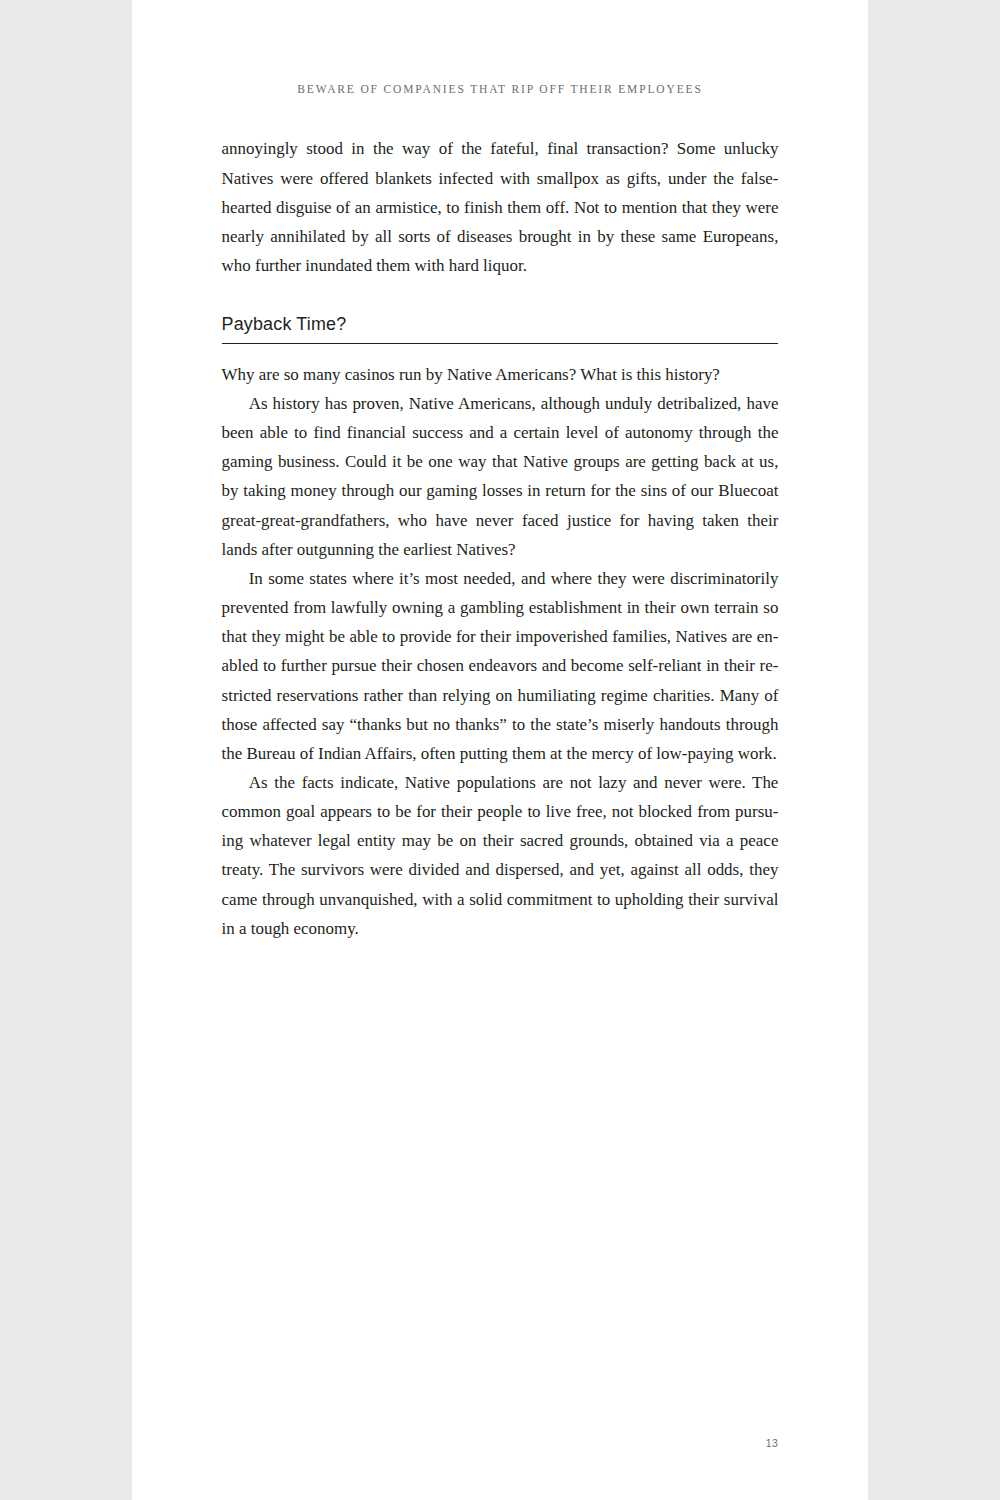Beware of Companies That Rip Off Their Employees
annoyingly stood in the way of the fateful, final transaction? Some unlucky Natives were offered blankets infected with smallpox as gifts, under the falsehearted disguise of an armistice, to finish them off. Not to mention that they were nearly annihilated by all sorts of diseases brought in by these same Europeans, who further inundated them with hard liquor.
Payback Time?
Why are so many casinos run by Native Americans? What is this history?
As history has proven, Native Americans, although unduly detribalized, have been able to find financial success and a certain level of autonomy through the gaming business. Could it be one way that Native groups are getting back at us, by taking money through our gaming losses in return for the sins of our Bluecoat great-great-grandfathers, who have never faced justice for having taken their lands after outgunning the earliest Natives?
In some states where it’s most needed, and where they were discriminatorily prevented from lawfully owning a gambling establishment in their own terrain so that they might be able to provide for their impoverished families, Natives are enabled to further pursue their chosen endeavors and become self-reliant in their restricted reservations rather than relying on humiliating regime charities. Many of those affected say “thanks but no thanks” to the state’s miserly handouts through the Bureau of Indian Affairs, often putting them at the mercy of low-paying work.
As the facts indicate, Native populations are not lazy and never were. The common goal appears to be for their people to live free, not blocked from pursuing whatever legal entity may be on their sacred grounds, obtained via a peace treaty. The survivors were divided and dispersed, and yet, against all odds, they came through unvanquished, with a solid commitment to upholding their survival in a tough economy.
13